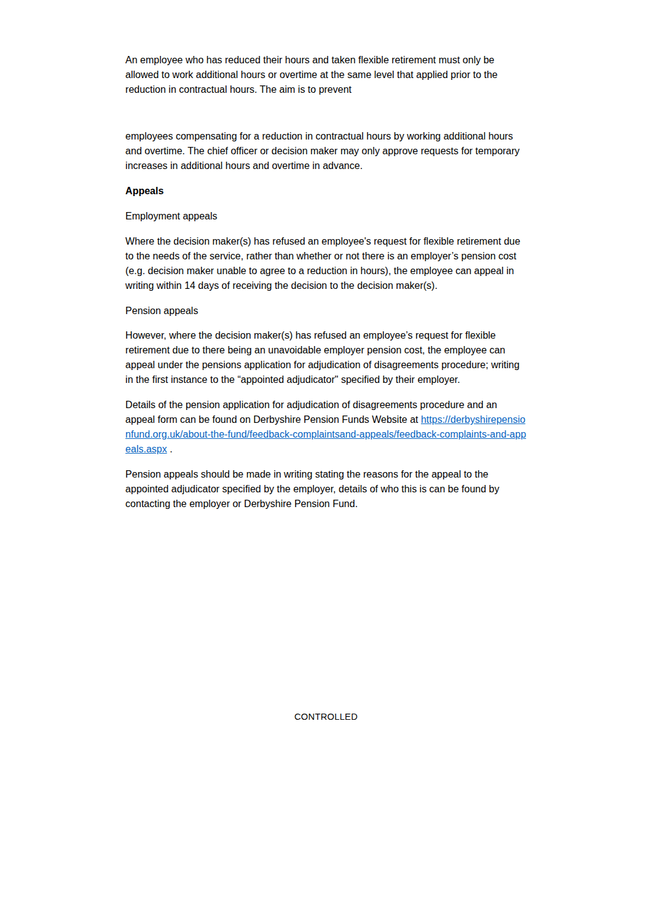An employee who has reduced their hours and taken flexible retirement must only be allowed to work additional hours or overtime at the same level that applied prior to the reduction in contractual hours. The aim is to prevent
employees compensating for a reduction in contractual hours by working additional hours and overtime. The chief officer or decision maker may only approve requests for temporary increases in additional hours and overtime in advance.
Appeals
Employment appeals
Where the decision maker(s) has refused an employee's request for flexible retirement due to the needs of the service, rather than whether or not there is an employer’s pension cost (e.g. decision maker unable to agree to a reduction in hours), the employee can appeal in writing within 14 days of receiving the decision to the decision maker(s).
Pension appeals
However, where the decision maker(s) has refused an employee’s request for flexible retirement due to there being an unavoidable employer pension cost, the employee can appeal under the pensions application for adjudication of disagreements procedure; writing in the first instance to the “appointed adjudicator" specified by their employer.
Details of the pension application for adjudication of disagreements procedure and an appeal form can be found on Derbyshire Pension Funds Website at https://derbyshirepensionfund.org.uk/about-the-fund/feedback-complaintsand-appeals/feedback-complaints-and-appeals.aspx .
Pension appeals should be made in writing stating the reasons for the appeal to the appointed adjudicator specified by the employer, details of who this is can be found by contacting the employer or Derbyshire Pension Fund.
CONTROLLED